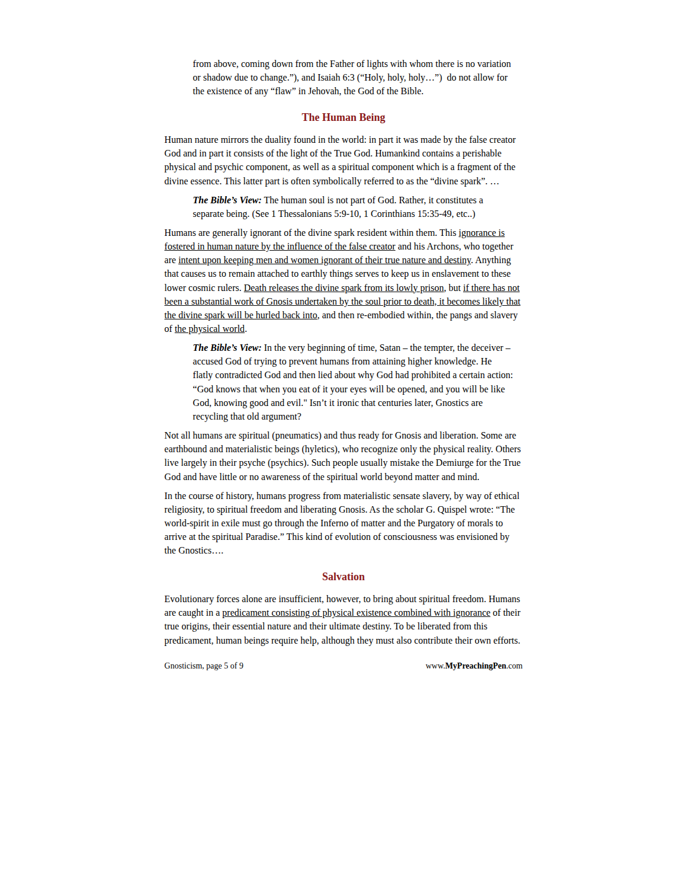from above, coming down from the Father of lights with whom there is no variation or shadow due to change.”), and Isaiah 6:3 (“Holy, holy, holy…”) do not allow for the existence of any “flaw” in Jehovah, the God of the Bible.
The Human Being
Human nature mirrors the duality found in the world: in part it was made by the false creator God and in part it consists of the light of the True God. Humankind contains a perishable physical and psychic component, as well as a spiritual component which is a fragment of the divine essence. This latter part is often symbolically referred to as the “divine spark”. …
The Bible’s View: The human soul is not part of God. Rather, it constitutes a separate being. (See 1 Thessalonians 5:9-10, 1 Corinthians 15:35-49, etc..)
Humans are generally ignorant of the divine spark resident within them. This ignorance is fostered in human nature by the influence of the false creator and his Archons, who together are intent upon keeping men and women ignorant of their true nature and destiny. Anything that causes us to remain attached to earthly things serves to keep us in enslavement to these lower cosmic rulers. Death releases the divine spark from its lowly prison, but if there has not been a substantial work of Gnosis undertaken by the soul prior to death, it becomes likely that the divine spark will be hurled back into, and then re-embodied within, the pangs and slavery of the physical world.
The Bible’s View: In the very beginning of time, Satan – the tempter, the deceiver – accused God of trying to prevent humans from attaining higher knowledge. He flatly contradicted God and then lied about why God had prohibited a certain action: “God knows that when you eat of it your eyes will be opened, and you will be like God, knowing good and evil." Isn’t it ironic that centuries later, Gnostics are recycling that old argument?
Not all humans are spiritual (pneumatics) and thus ready for Gnosis and liberation. Some are earthbound and materialistic beings (hyletics), who recognize only the physical reality. Others live largely in their psyche (psychics). Such people usually mistake the Demiurge for the True God and have little or no awareness of the spiritual world beyond matter and mind.
In the course of history, humans progress from materialistic sensate slavery, by way of ethical religiosity, to spiritual freedom and liberating Gnosis. As the scholar G. Quispel wrote: “The world-spirit in exile must go through the Inferno of matter and the Purgatory of morals to arrive at the spiritual Paradise.” This kind of evolution of consciousness was envisioned by the Gnostics….
Salvation
Evolutionary forces alone are insufficient, however, to bring about spiritual freedom. Humans are caught in a predicament consisting of physical existence combined with ignorance of their true origins, their essential nature and their ultimate destiny. To be liberated from this predicament, human beings require help, although they must also contribute their own efforts.
Gnosticism, page 5 of 9 www.MyPreachingPen.com